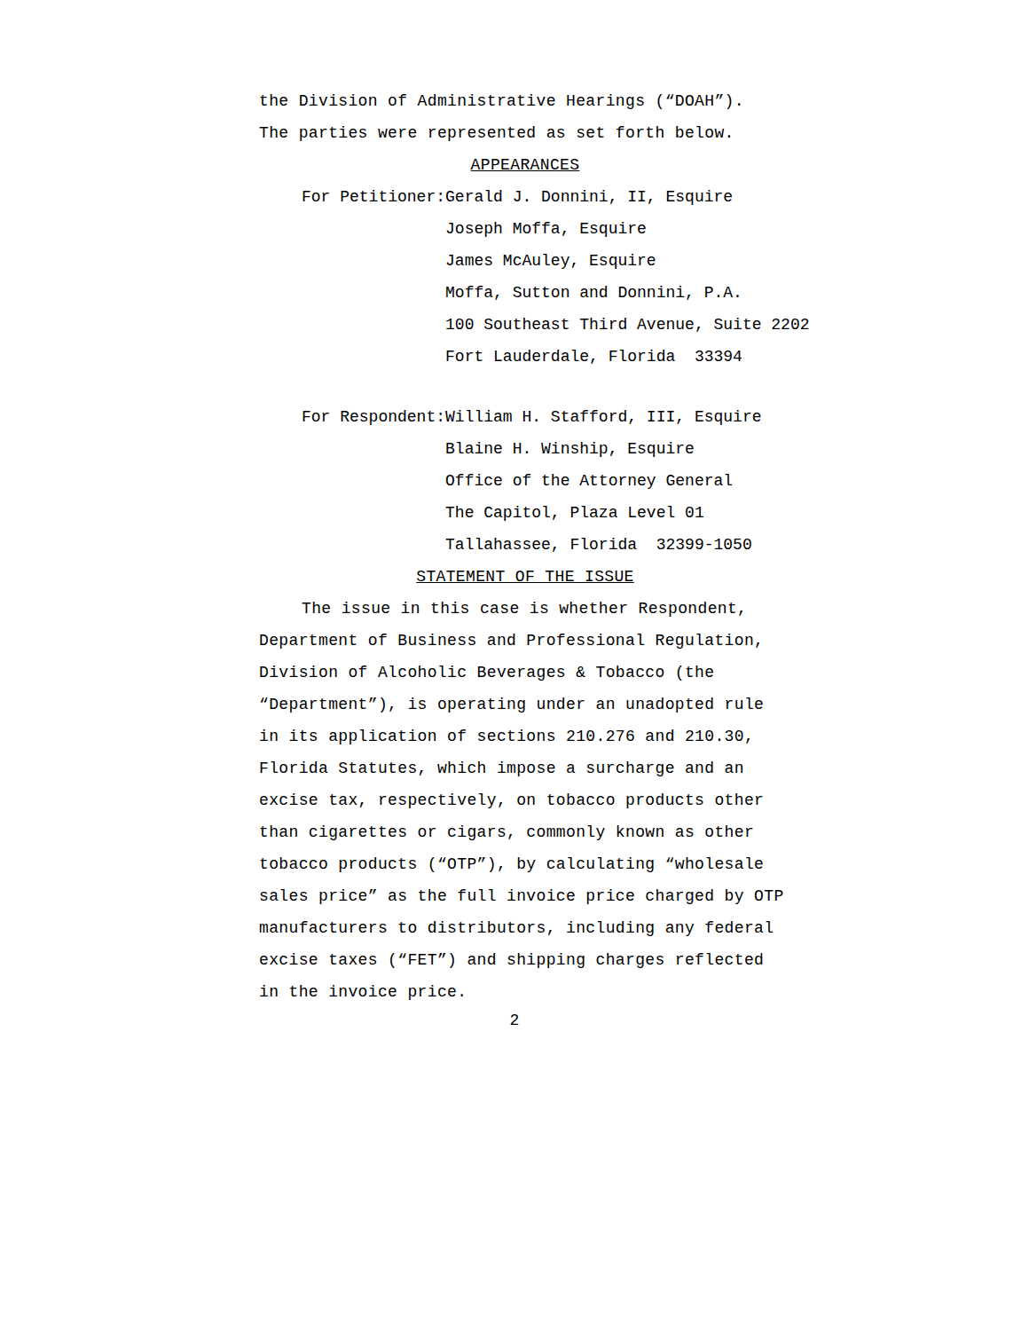the Division of Administrative Hearings (“DOAH”). The parties were represented as set forth below.
APPEARANCES
| For Petitioner: | Gerald J. Donnini, II, Esquire |
| | Joseph Moffa, Esquire |
| | James McAuley, Esquire |
| | Moffa, Sutton and Donnini, P.A. |
| | 100 Southeast Third Avenue, Suite 2202 |
| | Fort Lauderdale, Florida 33394 |
| For Respondent: | William H. Stafford, III, Esquire |
| | Blaine H. Winship, Esquire |
| | Office of the Attorney General |
| | The Capitol, Plaza Level 01 |
| | Tallahassee, Florida 32399-1050 |
STATEMENT OF THE ISSUE
The issue in this case is whether Respondent, Department of Business and Professional Regulation, Division of Alcoholic Beverages & Tobacco (the “Department”), is operating under an unadopted rule in its application of sections 210.276 and 210.30, Florida Statutes, which impose a surcharge and an excise tax, respectively, on tobacco products other than cigarettes or cigars, commonly known as other tobacco products (“OTP”), by calculating “wholesale sales price” as the full invoice price charged by OTP manufacturers to distributors, including any federal excise taxes (“FET”) and shipping charges reflected in the invoice price.
2